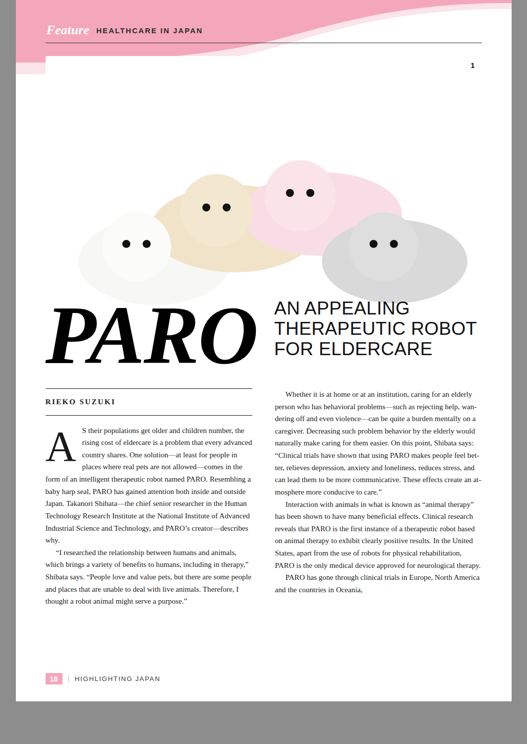Feature Healthcare in Japan
1
PARO
An Appealing
Therapeutic Robot
for Eldercare
Rieko Suzuki
AS their populations get older and children number, the rising cost of eldercare is a problem that every advanced country shares. One solution—at least for people in places where real pets are not allowed—comes in the form of an intelligent therapeutic robot named PARO. Resembling a baby harp seal, PARO has gained attention both inside and outside Japan. Takanori Shibata—the chief senior researcher in the Human Technology Research Institute at the National Institute of Advanced Industrial Science and Technology, and PARO’s creator—describes why.
“I researched the relationship between humans and animals, which brings a variety of benefits to humans, including in therapy,” Shibata says. “People love and value pets, but there are some people and places that are unable to deal with live animals. Therefore, I thought a robot animal might serve a purpose.”
Whether it is at home or at an institution, caring for an elderly person who has behavioral problems—such as rejecting help, wandering off and even violence—can be quite a burden mentally on a caregiver. Decreasing such problem behavior by the elderly would naturally make caring for them easier. On this point, Shibata says: “Clinical trials have shown that using PARO makes people feel better, relieves depression, anxiety and loneliness, reduces stress, and can lead them to be more communicative. These effects create an atmosphere more conducive to care.”
Interaction with animals in what is known as “animal therapy” has been shown to have many beneficial effects. Clinical research reveals that PARO is the first instance of a therapeutic robot based on animal therapy to exhibit clearly positive results. In the United States, apart from the use of robots for physical rehabilitation, PARO is the only medical device approved for neurological therapy.
PARO has gone through clinical trials in Europe, North America and the countries in Oceania,
18 Highlighting Japan